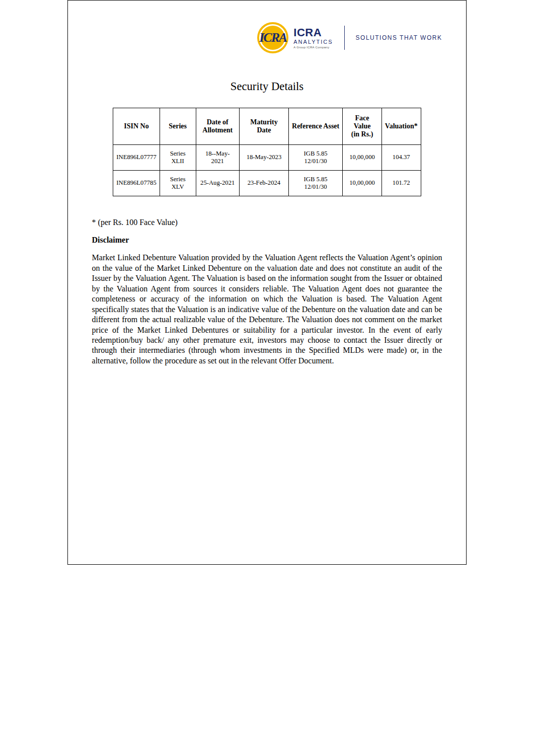ICRA
ICRA
ANALYTICS
A Group ICRA Company
SOLUTIONS THAT WORK
Security Details
| ISIN No | Series | Date of Allotment | Maturity Date | Reference Asset | Face Value (in Rs.) | Valuation* |
| --- | --- | --- | --- | --- | --- | --- |
| INE896L07777 | Series XLII | 18--May-2021 | 18-May-2023 | IGB 5.85 12/01/30 | 10,00,000 | 104.37 |
| INE896L07785 | Series XLV | 25-Aug-2021 | 23-Feb-2024 | IGB 5.85 12/01/30 | 10,00,000 | 101.72 |
* (per Rs. 100 Face Value)
Disclaimer
Market Linked Debenture Valuation provided by the Valuation Agent reflects the Valuation Agent’s opinion on the value of the Market Linked Debenture on the valuation date and does not constitute an audit of the Issuer by the Valuation Agent. The Valuation is based on the information sought from the Issuer or obtained by the Valuation Agent from sources it considers reliable. The Valuation Agent does not guarantee the completeness or accuracy of the information on which the Valuation is based. The Valuation Agent specifically states that the Valuation is an indicative value of the Debenture on the valuation date and can be different from the actual realizable value of the Debenture. The Valuation does not comment on the market price of the Market Linked Debentures or suitability for a particular investor. In the event of early redemption/buy back/ any other premature exit, investors may choose to contact the Issuer directly or through their intermediaries (through whom investments in the Specified MLDs were made) or, in the alternative, follow the procedure as set out in the relevant Offer Document.